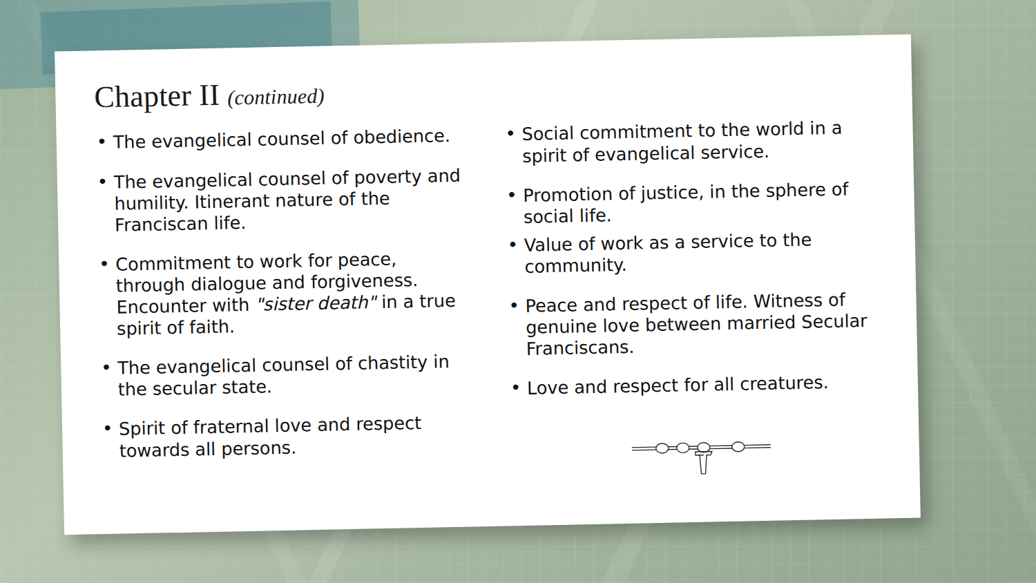Chapter II (continued)
The evangelical counsel of obedience.
The evangelical counsel of poverty and humility. Itinerant nature of the Franciscan life.
Commitment to work for peace, through dialogue and forgiveness. Encounter with "sister death" in a true spirit of faith.
The evangelical counsel of chastity in the secular state.
Spirit of fraternal love and respect towards all persons.
Social commitment to the world in a spirit of evangelical service.
Promotion of justice, in the sphere of social life.
Value of work as a service to the community.
Peace and respect of life. Witness of genuine love between married Secular Franciscans.
Love and respect for all creatures.